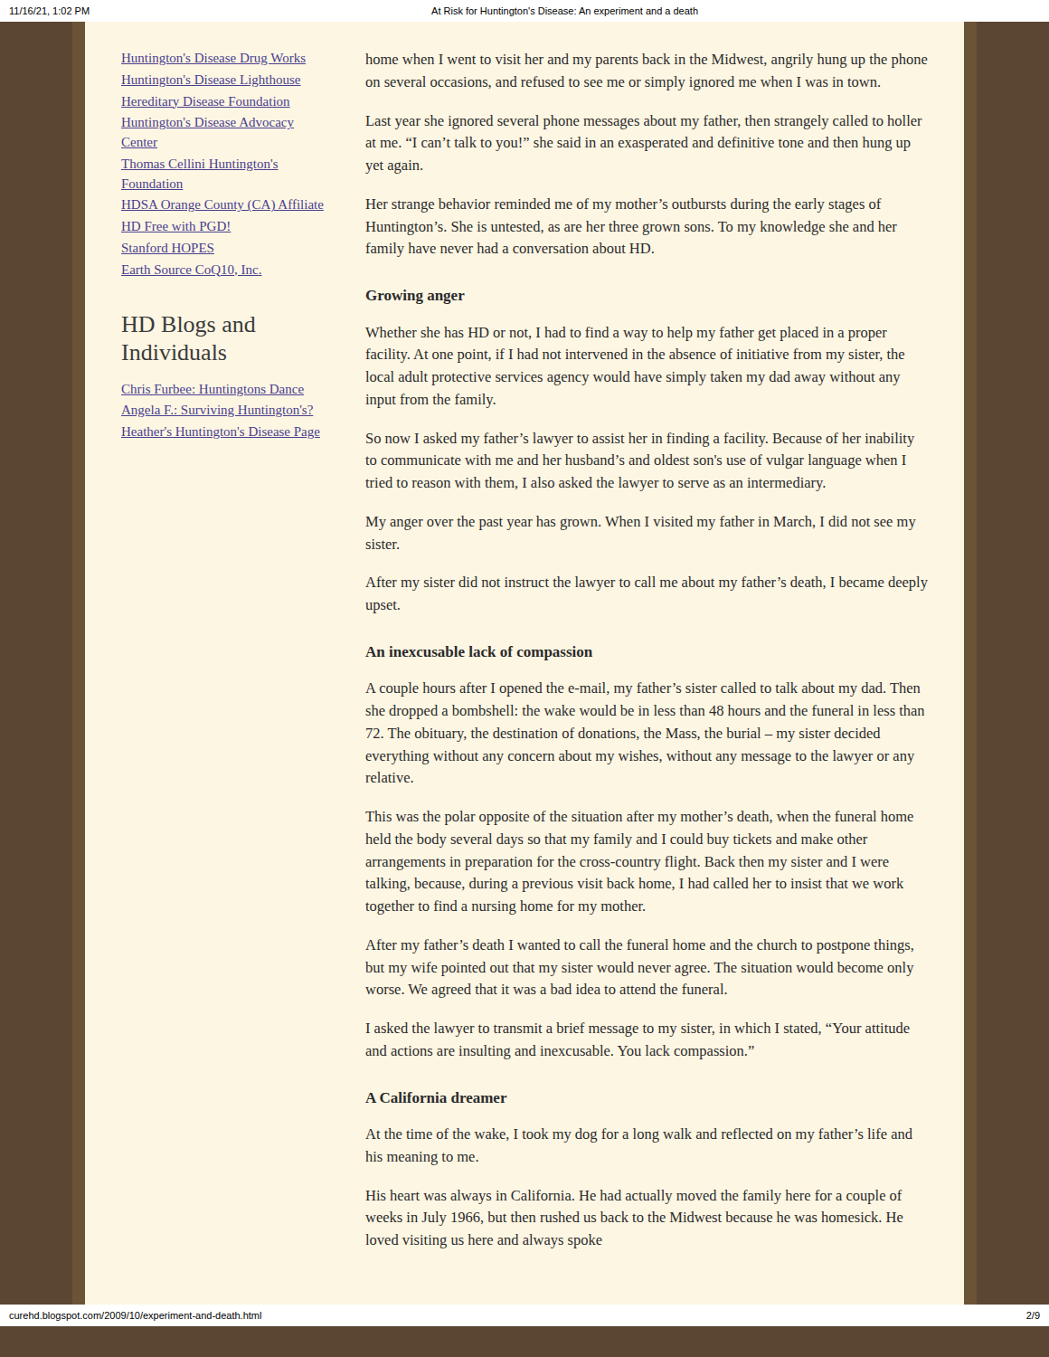11/16/21, 1:02 PM At Risk for Huntington's Disease: An experiment and a death
Huntington's Disease Drug Works
Huntington's Disease Lighthouse
Hereditary Disease Foundation
Huntington's Disease Advocacy Center
Thomas Cellini Huntington's Foundation
HDSA Orange County (CA) Affiliate
HD Free with PGD!
Stanford HOPES
Earth Source CoQ10, Inc.
HD Blogs and Individuals
Chris Furbee: Huntingtons Dance
Angela F.: Surviving Huntington's?
Heather's Huntington's Disease Page
home when I went to visit her and my parents back in the Midwest, angrily hung up the phone on several occasions, and refused to see me or simply ignored me when I was in town.
Last year she ignored several phone messages about my father, then strangely called to holler at me. “I can’t talk to you!” she said in an exasperated and definitive tone and then hung up yet again.
Her strange behavior reminded me of my mother’s outbursts during the early stages of Huntington’s. She is untested, as are her three grown sons. To my knowledge she and her family have never had a conversation about HD.
Growing anger
Whether she has HD or not, I had to find a way to help my father get placed in a proper facility. At one point, if I had not intervened in the absence of initiative from my sister, the local adult protective services agency would have simply taken my dad away without any input from the family.
So now I asked my father’s lawyer to assist her in finding a facility. Because of her inability to communicate with me and her husband’s and oldest son's use of vulgar language when I tried to reason with them, I also asked the lawyer to serve as an intermediary.
My anger over the past year has grown. When I visited my father in March, I did not see my sister.
After my sister did not instruct the lawyer to call me about my father’s death, I became deeply upset.
An inexcusable lack of compassion
A couple hours after I opened the e-mail, my father’s sister called to talk about my dad. Then she dropped a bombshell: the wake would be in less than 48 hours and the funeral in less than 72. The obituary, the destination of donations, the Mass, the burial – my sister decided everything without any concern about my wishes, without any message to the lawyer or any relative.
This was the polar opposite of the situation after my mother’s death, when the funeral home held the body several days so that my family and I could buy tickets and make other arrangements in preparation for the cross-country flight. Back then my sister and I were talking, because, during a previous visit back home, I had called her to insist that we work together to find a nursing home for my mother.
After my father’s death I wanted to call the funeral home and the church to postpone things, but my wife pointed out that my sister would never agree. The situation would become only worse. We agreed that it was a bad idea to attend the funeral.
I asked the lawyer to transmit a brief message to my sister, in which I stated, “Your attitude and actions are insulting and inexcusable. You lack compassion.”
A California dreamer
At the time of the wake, I took my dog for a long walk and reflected on my father’s life and his meaning to me.
His heart was always in California. He had actually moved the family here for a couple of weeks in July 1966, but then rushed us back to the Midwest because he was homesick. He loved visiting us here and always spoke
curehd.blogspot.com/2009/10/experiment-and-death.html 2/9